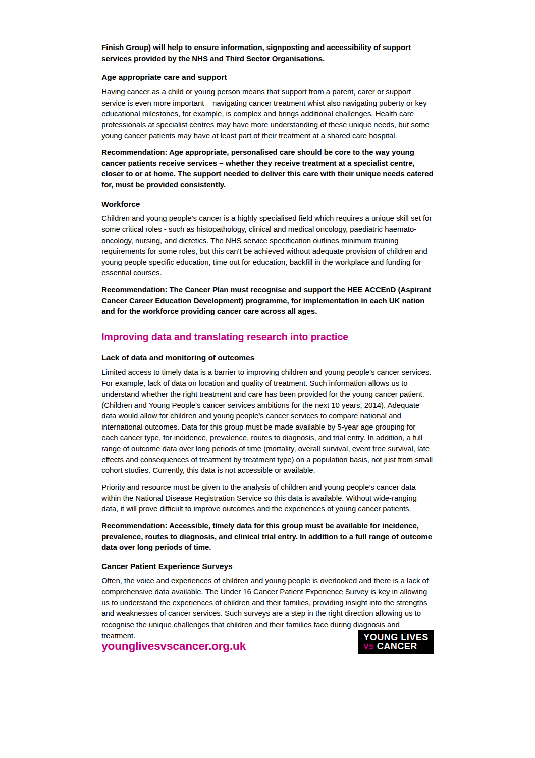Finish Group) will help to ensure information, signposting and accessibility of support services provided by the NHS and Third Sector Organisations.
Age appropriate care and support
Having cancer as a child or young person means that support from a parent, carer or support service is even more important – navigating cancer treatment whist also navigating puberty or key educational milestones, for example, is complex and brings additional challenges. Health care professionals at specialist centres may have more understanding of these unique needs, but some young cancer patients may have at least part of their treatment at a shared care hospital.
Recommendation: Age appropriate, personalised care should be core to the way young cancer patients receive services – whether they receive treatment at a specialist centre, closer to or at home. The support needed to deliver this care with their unique needs catered for, must be provided consistently.
Workforce
Children and young people’s cancer is a highly specialised field which requires a unique skill set for some critical roles - such as histopathology, clinical and medical oncology, paediatric haemato-oncology, nursing, and dietetics. The NHS service specification outlines minimum training requirements for some roles, but this can't be achieved without adequate provision of children and young people specific education, time out for education, backfill in the workplace and funding for essential courses.
Recommendation: The Cancer Plan must recognise and support the HEE ACCEnD (Aspirant Cancer Career Education Development) programme, for implementation in each UK nation and for the workforce providing cancer care across all ages.
Improving data and translating research into practice
Lack of data and monitoring of outcomes
Limited access to timely data is a barrier to improving children and young people’s cancer services. For example, lack of data on location and quality of treatment. Such information allows us to understand whether the right treatment and care has been provided for the young cancer patient. (Children and Young People’s cancer services ambitions for the next 10 years, 2014). Adequate data would allow for children and young people’s cancer services to compare national and international outcomes. Data for this group must be made available by 5-year age grouping for each cancer type, for incidence, prevalence, routes to diagnosis, and trial entry. In addition, a full range of outcome data over long periods of time (mortality, overall survival, event free survival, late effects and consequences of treatment by treatment type) on a population basis, not just from small cohort studies. Currently, this data is not accessible or available.
Priority and resource must be given to the analysis of children and young people’s cancer data within the National Disease Registration Service so this data is available. Without wide-ranging data, it will prove difficult to improve outcomes and the experiences of young cancer patients.
Recommendation: Accessible, timely data for this group must be available for incidence, prevalence, routes to diagnosis, and clinical trial entry. In addition to a full range of outcome data over long periods of time.
Cancer Patient Experience Surveys
Often, the voice and experiences of children and young people is overlooked and there is a lack of comprehensive data available. The Under 16 Cancer Patient Experience Survey is key in allowing us to understand the experiences of children and their families, providing insight into the strengths and weaknesses of cancer services. Such surveys are a step in the right direction allowing us to recognise the unique challenges that children and their families face during diagnosis and treatment.
younglivesvscancer.org.uk
YOUNG LIVES vs CANCER